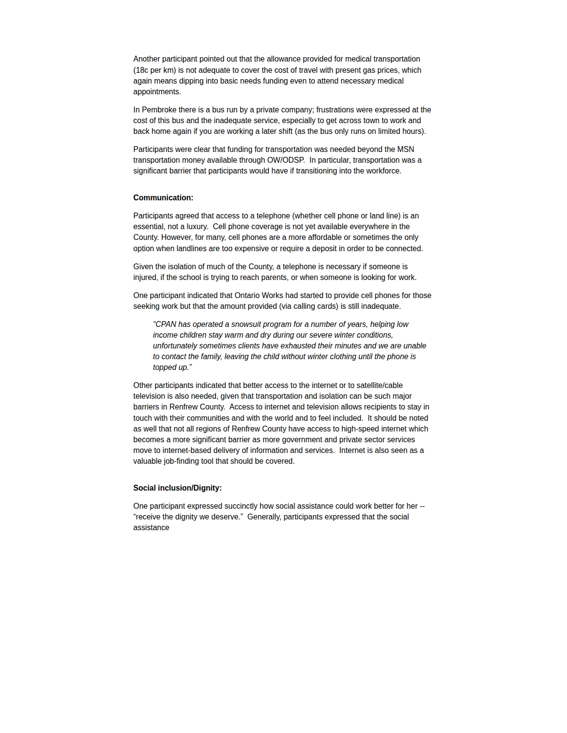Another participant pointed out that the allowance provided for medical transportation (18c per km) is not adequate to cover the cost of travel with present gas prices, which again means dipping into basic needs funding even to attend necessary medical appointments.
In Pembroke there is a bus run by a private company; frustrations were expressed at the cost of this bus and the inadequate service, especially to get across town to work and back home again if you are working a later shift (as the bus only runs on limited hours).
Participants were clear that funding for transportation was needed beyond the MSN transportation money available through OW/ODSP. In particular, transportation was a significant barrier that participants would have if transitioning into the workforce.
Communication:
Participants agreed that access to a telephone (whether cell phone or land line) is an essential, not a luxury. Cell phone coverage is not yet available everywhere in the County. However, for many, cell phones are a more affordable or sometimes the only option when landlines are too expensive or require a deposit in order to be connected.
Given the isolation of much of the County, a telephone is necessary if someone is injured, if the school is trying to reach parents, or when someone is looking for work.
One participant indicated that Ontario Works had started to provide cell phones for those seeking work but that the amount provided (via calling cards) is still inadequate.
“CPAN has operated a snowsuit program for a number of years, helping low income children stay warm and dry during our severe winter conditions, unfortunately sometimes clients have exhausted their minutes and we are unable to contact the family, leaving the child without winter clothing until the phone is topped up.”
Other participants indicated that better access to the internet or to satellite/cable television is also needed, given that transportation and isolation can be such major barriers in Renfrew County. Access to internet and television allows recipients to stay in touch with their communities and with the world and to feel included. It should be noted as well that not all regions of Renfrew County have access to high-speed internet which becomes a more significant barrier as more government and private sector services move to internet-based delivery of information and services. Internet is also seen as a valuable job-finding tool that should be covered.
Social inclusion/Dignity:
One participant expressed succinctly how social assistance could work better for her -- “receive the dignity we deserve.” Generally, participants expressed that the social assistance